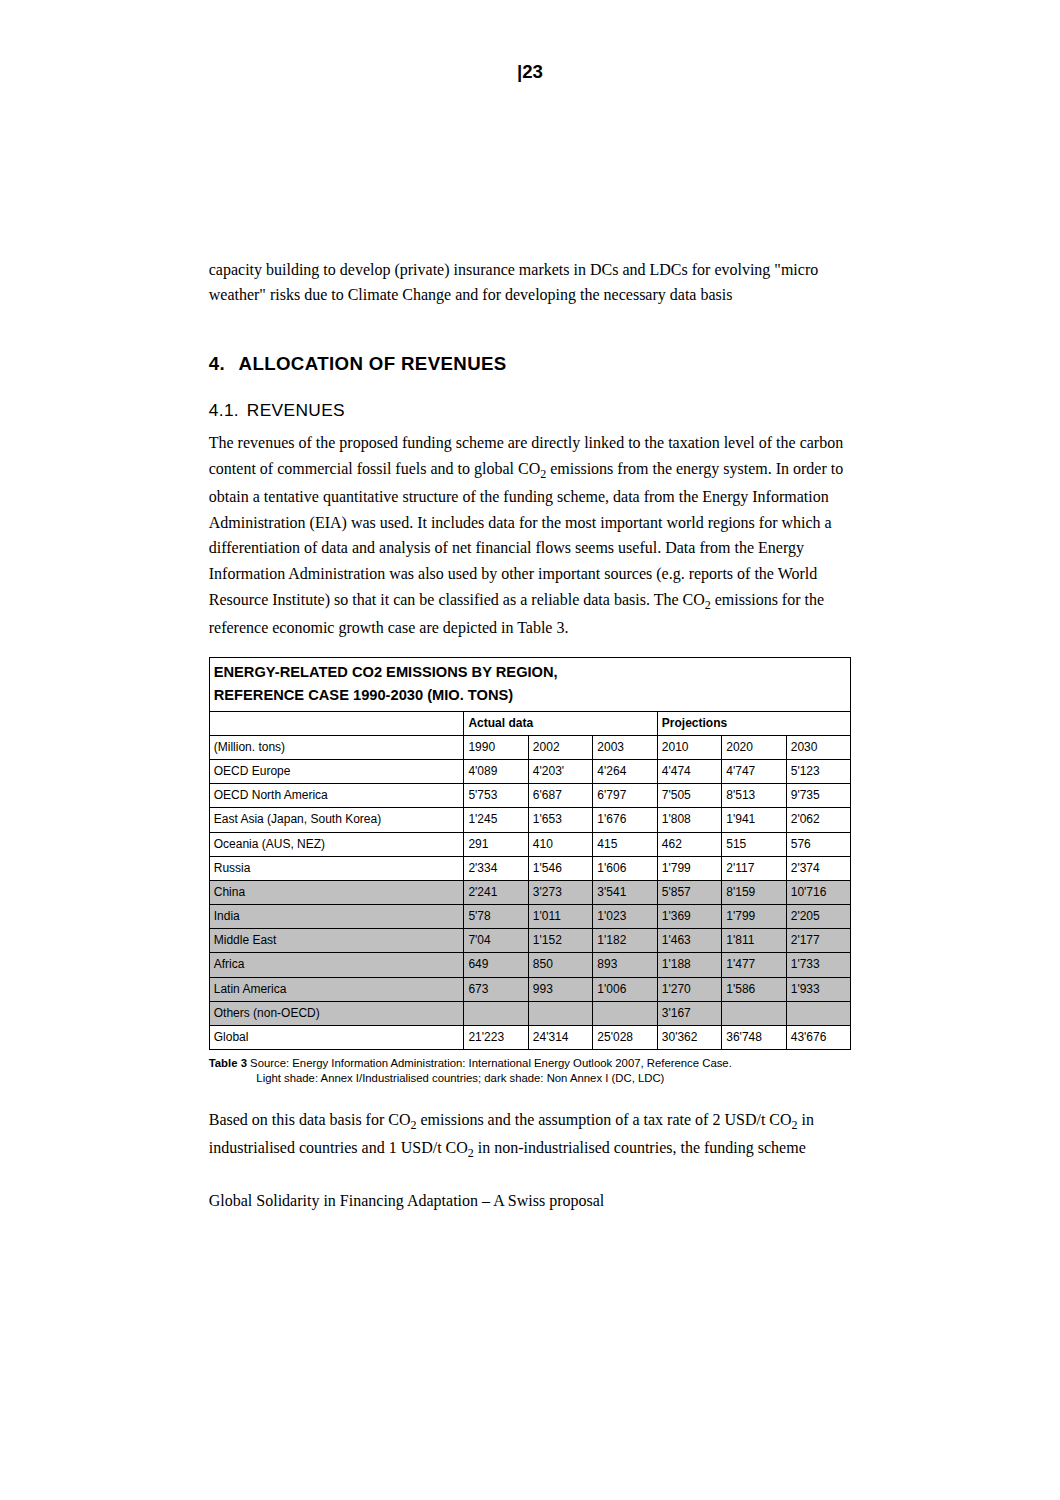|23
capacity building to develop (private) insurance markets in DCs and LDCs for evolving "micro weather" risks due to Climate Change and for developing the necessary data basis
4. ALLOCATION OF REVENUES
4.1. REVENUES
The revenues of the proposed funding scheme are directly linked to the taxation level of the carbon content of commercial fossil fuels and to global CO2 emissions from the energy system. In order to obtain a tentative quantitative structure of the funding scheme, data from the Energy Information Administration (EIA) was used. It includes data for the most important world regions for which a differentiation of data and analysis of net financial flows seems useful. Data from the Energy Information Administration was also used by other important sources (e.g. reports of the World Resource Institute) so that it can be classified as a reliable data basis. The CO2 emissions for the reference economic growth case are depicted in Table 3.
| ENERGY-RELATED CO2 EMISSIONS BY REGION, REFERENCE CASE 1990-2030 (MIO. TONS) |
| | Actual data | Projections |
| (Million. tons) | 1990 | 2002 | 2003 | 2010 | 2020 | 2030 |
| OECD Europe | 4'089 | 4'203' | 4'264 | 4'474 | 4'747 | 5'123 |
| OECD North America | 5'753 | 6'687 | 6'797 | 7'505 | 8'513 | 9'735 |
| East Asia (Japan, South Korea) | 1'245 | 1'653 | 1'676 | 1'808 | 1'941 | 2'062 |
| Oceania (AUS, NEZ) | 291 | 410 | 415 | 462 | 515 | 576 |
| Russia | 2'334 | 1'546 | 1'606 | 1'799 | 2'117 | 2'374 |
| China | 2'241 | 3'273 | 3'541 | 5'857 | 8'159 | 10'716 |
| India | 5'78 | 1'011 | 1'023 | 1'369 | 1'799 | 2'205 |
| Middle East | 7'04 | 1'152 | 1'182 | 1'463 | 1'811 | 2'177 |
| Africa | 649 | 850 | 893 | 1'188 | 1'477 | 1'733 |
| Latin America | 673 | 993 | 1'006 | 1'270 | 1'586 | 1'933 |
| Others (non-OECD) | | | | 3'167 | | |
| Global | 21'223 | 24'314 | 25'028 | 30'362 | 36'748 | 43'676 |
Table 3 Source: Energy Information Administration: International Energy Outlook 2007, Reference Case. Light shade: Annex I/Industrialised countries; dark shade: Non Annex I (DC, LDC)
Based on this data basis for CO2 emissions and the assumption of a tax rate of 2 USD/t CO2 in industrialised countries and 1 USD/t CO2 in non-industrialised countries, the funding scheme
Global Solidarity in Financing Adaptation – A Swiss proposal